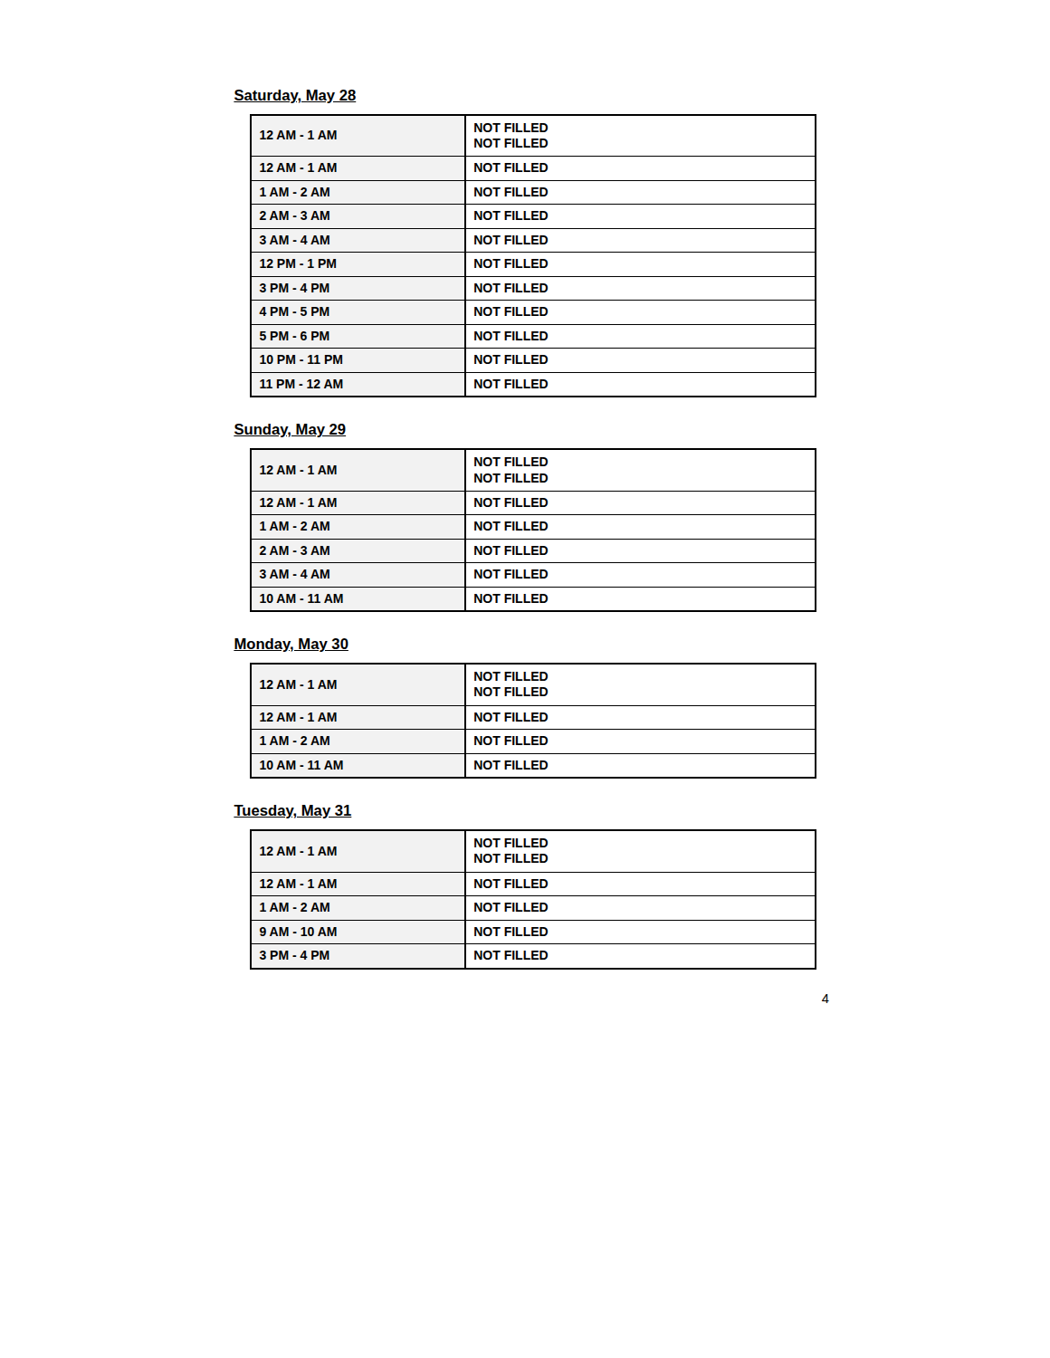Saturday, May 28
| 12 AM - 1 AM | NOT FILLED NOT FILLED |
| 12 AM - 1 AM | NOT FILLED |
| 1 AM - 2 AM | NOT FILLED |
| 2 AM - 3 AM | NOT FILLED |
| 3 AM - 4 AM | NOT FILLED |
| 12 PM - 1 PM | NOT FILLED |
| 3 PM - 4 PM | NOT FILLED |
| 4 PM - 5 PM | NOT FILLED |
| 5 PM - 6 PM | NOT FILLED |
| 10 PM - 11 PM | NOT FILLED |
| 11 PM - 12 AM | NOT FILLED |
Sunday, May 29
| 12 AM - 1 AM | NOT FILLED NOT FILLED |
| 12 AM - 1 AM | NOT FILLED |
| 1 AM - 2 AM | NOT FILLED |
| 2 AM - 3 AM | NOT FILLED |
| 3 AM - 4 AM | NOT FILLED |
| 10 AM - 11 AM | NOT FILLED |
Monday, May 30
| 12 AM - 1 AM | NOT FILLED NOT FILLED |
| 12 AM - 1 AM | NOT FILLED |
| 1 AM - 2 AM | NOT FILLED |
| 10 AM - 11 AM | NOT FILLED |
Tuesday, May 31
| 12 AM - 1 AM | NOT FILLED NOT FILLED |
| 12 AM - 1 AM | NOT FILLED |
| 1 AM - 2 AM | NOT FILLED |
| 9 AM - 10 AM | NOT FILLED |
| 3 PM - 4 PM | NOT FILLED |
4